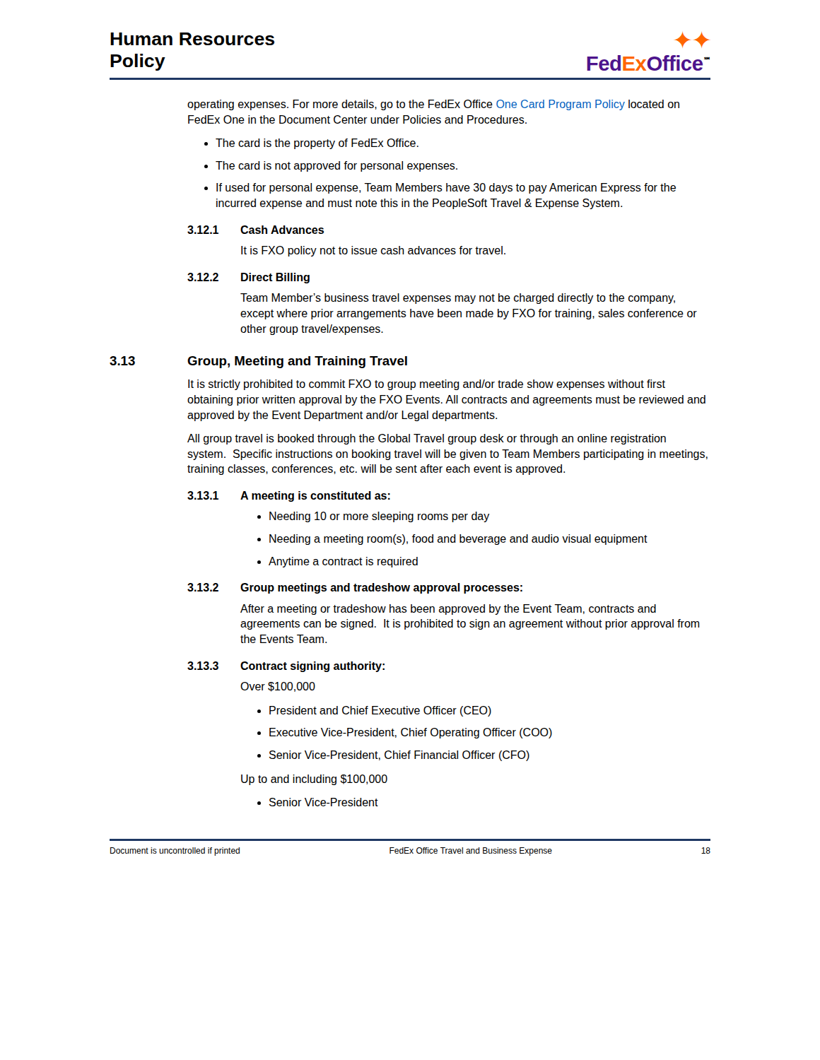Human Resources
Policy
✦✦
Fed Ex Office℠
operating expenses. For more details, go to the FedEx Office One Card Program Policy located on FedEx One in the Document Center under Policies and Procedures.
The card is the property of FedEx Office.
The card is not approved for personal expenses.
If used for personal expense, Team Members have 30 days to pay American Express for the incurred expense and must note this in the PeopleSoft Travel & Expense System.
3.12.1 Cash Advances
It is FXO policy not to issue cash advances for travel.
3.12.2 Direct Billing
Team Member’s business travel expenses may not be charged directly to the company, except where prior arrangements have been made by FXO for training, sales conference or other group travel/expenses.
3.13 Group, Meeting and Training Travel
It is strictly prohibited to commit FXO to group meeting and/or trade show expenses without first obtaining prior written approval by the FXO Events. All contracts and agreements must be reviewed and approved by the Event Department and/or Legal departments.
All group travel is booked through the Global Travel group desk or through an online registration system. Specific instructions on booking travel will be given to Team Members participating in meetings, training classes, conferences, etc. will be sent after each event is approved.
3.13.1 A meeting is constituted as:
Needing 10 or more sleeping rooms per day
Needing a meeting room(s), food and beverage and audio visual equipment
Anytime a contract is required
3.13.2 Group meetings and tradeshow approval processes:
After a meeting or tradeshow has been approved by the Event Team, contracts and agreements can be signed. It is prohibited to sign an agreement without prior approval from the Events Team.
3.13.3 Contract signing authority:
Over $100,000
President and Chief Executive Officer (CEO)
Executive Vice-President, Chief Operating Officer (COO)
Senior Vice-President, Chief Financial Officer (CFO)
Up to and including $100,000
Senior Vice-President
Document is uncontrolled if printed
FedEx Office Travel and Business Expense
18